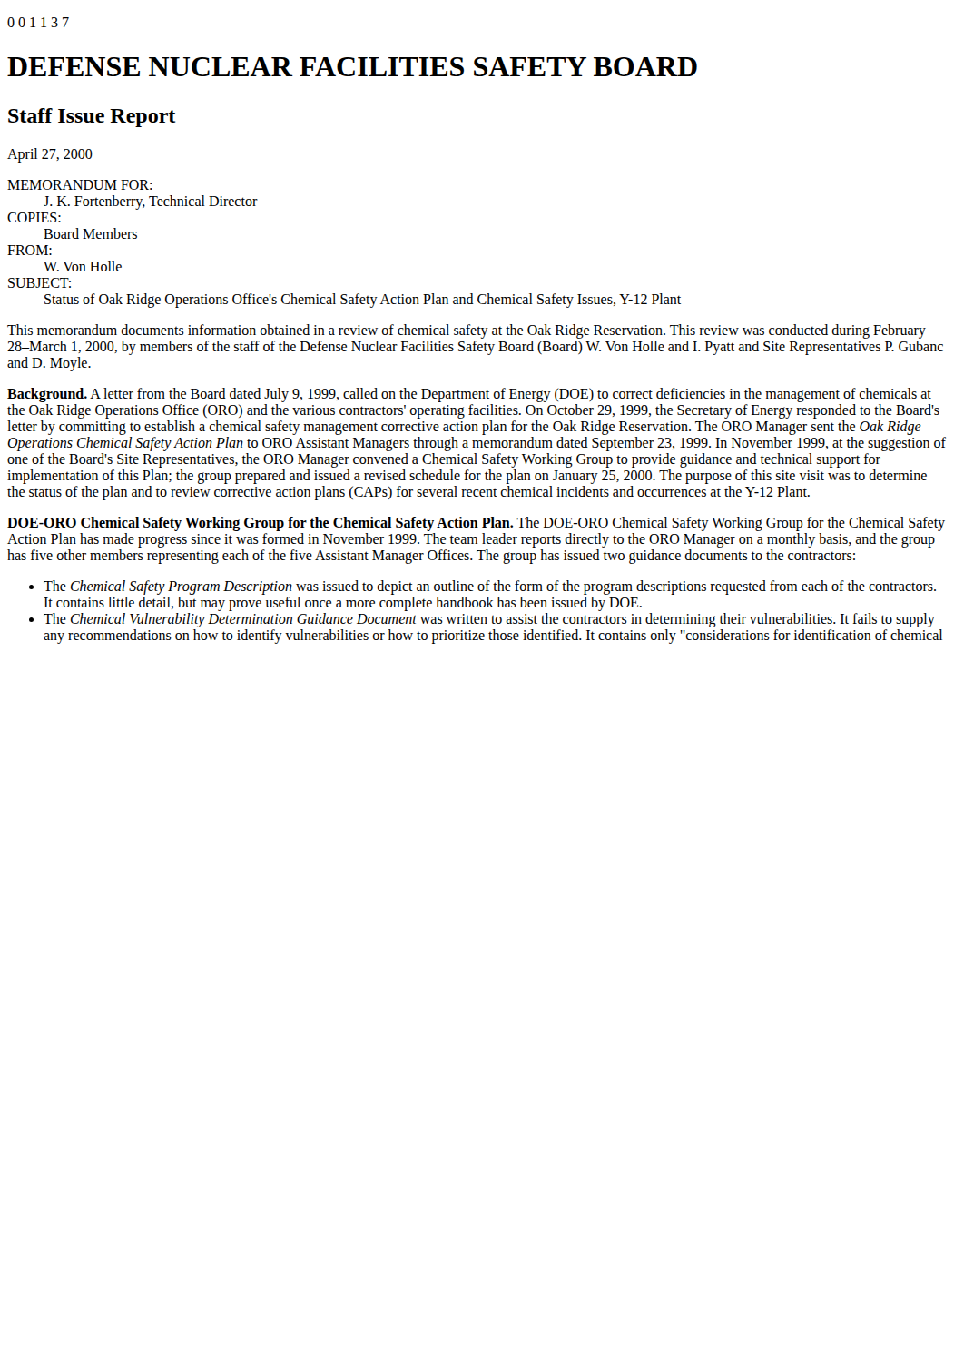0 0 1 1 3 7
DEFENSE NUCLEAR FACILITIES SAFETY BOARD
Staff Issue Report
April 27, 2000
MEMORANDUM FOR:
J. K. Fortenberry, Technical Director
COPIES:
Board Members
FROM:
W. Von Holle
SUBJECT:
Status of Oak Ridge Operations Office's Chemical Safety Action Plan and Chemical Safety Issues, Y-12 Plant
This memorandum documents information obtained in a review of chemical safety at the Oak Ridge Reservation. This review was conducted during February 28–March 1, 2000, by members of the staff of the Defense Nuclear Facilities Safety Board (Board) W. Von Holle and I. Pyatt and Site Representatives P. Gubanc and D. Moyle.
Background. A letter from the Board dated July 9, 1999, called on the Department of Energy (DOE) to correct deficiencies in the management of chemicals at the Oak Ridge Operations Office (ORO) and the various contractors' operating facilities. On October 29, 1999, the Secretary of Energy responded to the Board's letter by committing to establish a chemical safety management corrective action plan for the Oak Ridge Reservation. The ORO Manager sent the Oak Ridge Operations Chemical Safety Action Plan to ORO Assistant Managers through a memorandum dated September 23, 1999. In November 1999, at the suggestion of one of the Board's Site Representatives, the ORO Manager convened a Chemical Safety Working Group to provide guidance and technical support for implementation of this Plan; the group prepared and issued a revised schedule for the plan on January 25, 2000. The purpose of this site visit was to determine the status of the plan and to review corrective action plans (CAPs) for several recent chemical incidents and occurrences at the Y-12 Plant.
DOE-ORO Chemical Safety Working Group for the Chemical Safety Action Plan. The DOE-ORO Chemical Safety Working Group for the Chemical Safety Action Plan has made progress since it was formed in November 1999. The team leader reports directly to the ORO Manager on a monthly basis, and the group has five other members representing each of the five Assistant Manager Offices. The group has issued two guidance documents to the contractors:
The Chemical Safety Program Description was issued to depict an outline of the form of the program descriptions requested from each of the contractors. It contains little detail, but may prove useful once a more complete handbook has been issued by DOE.
The Chemical Vulnerability Determination Guidance Document was written to assist the contractors in determining their vulnerabilities. It fails to supply any recommendations on how to identify vulnerabilities or how to prioritize those identified. It contains only "considerations for identification of chemical